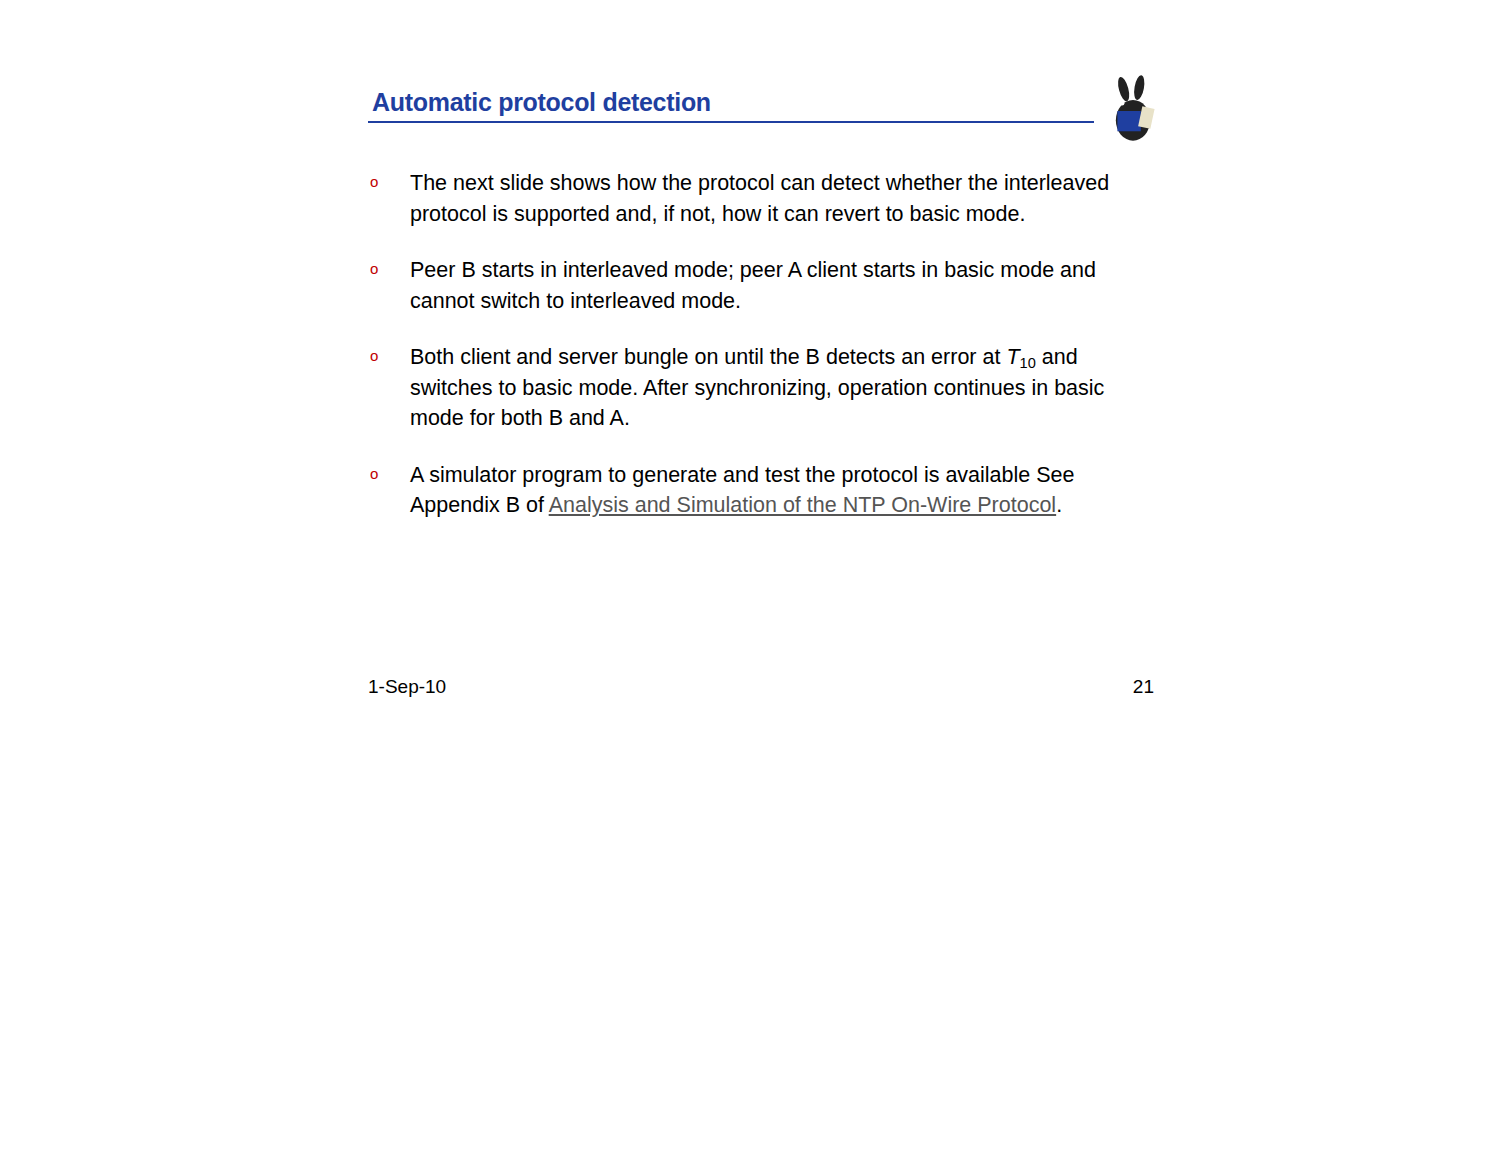Automatic protocol detection
The next slide shows how the protocol can detect whether the interleaved protocol is supported and, if not, how it can revert to basic mode.
Peer B starts in interleaved mode; peer A client starts in basic mode and cannot switch to interleaved mode.
Both client and server bungle on until the B detects an error at T10 and switches to basic mode. After synchronizing, operation continues in basic mode for both B and A.
A simulator program to generate and test the protocol is available See Appendix B of Analysis and Simulation of the NTP On-Wire Protocol.
1-Sep-10
21